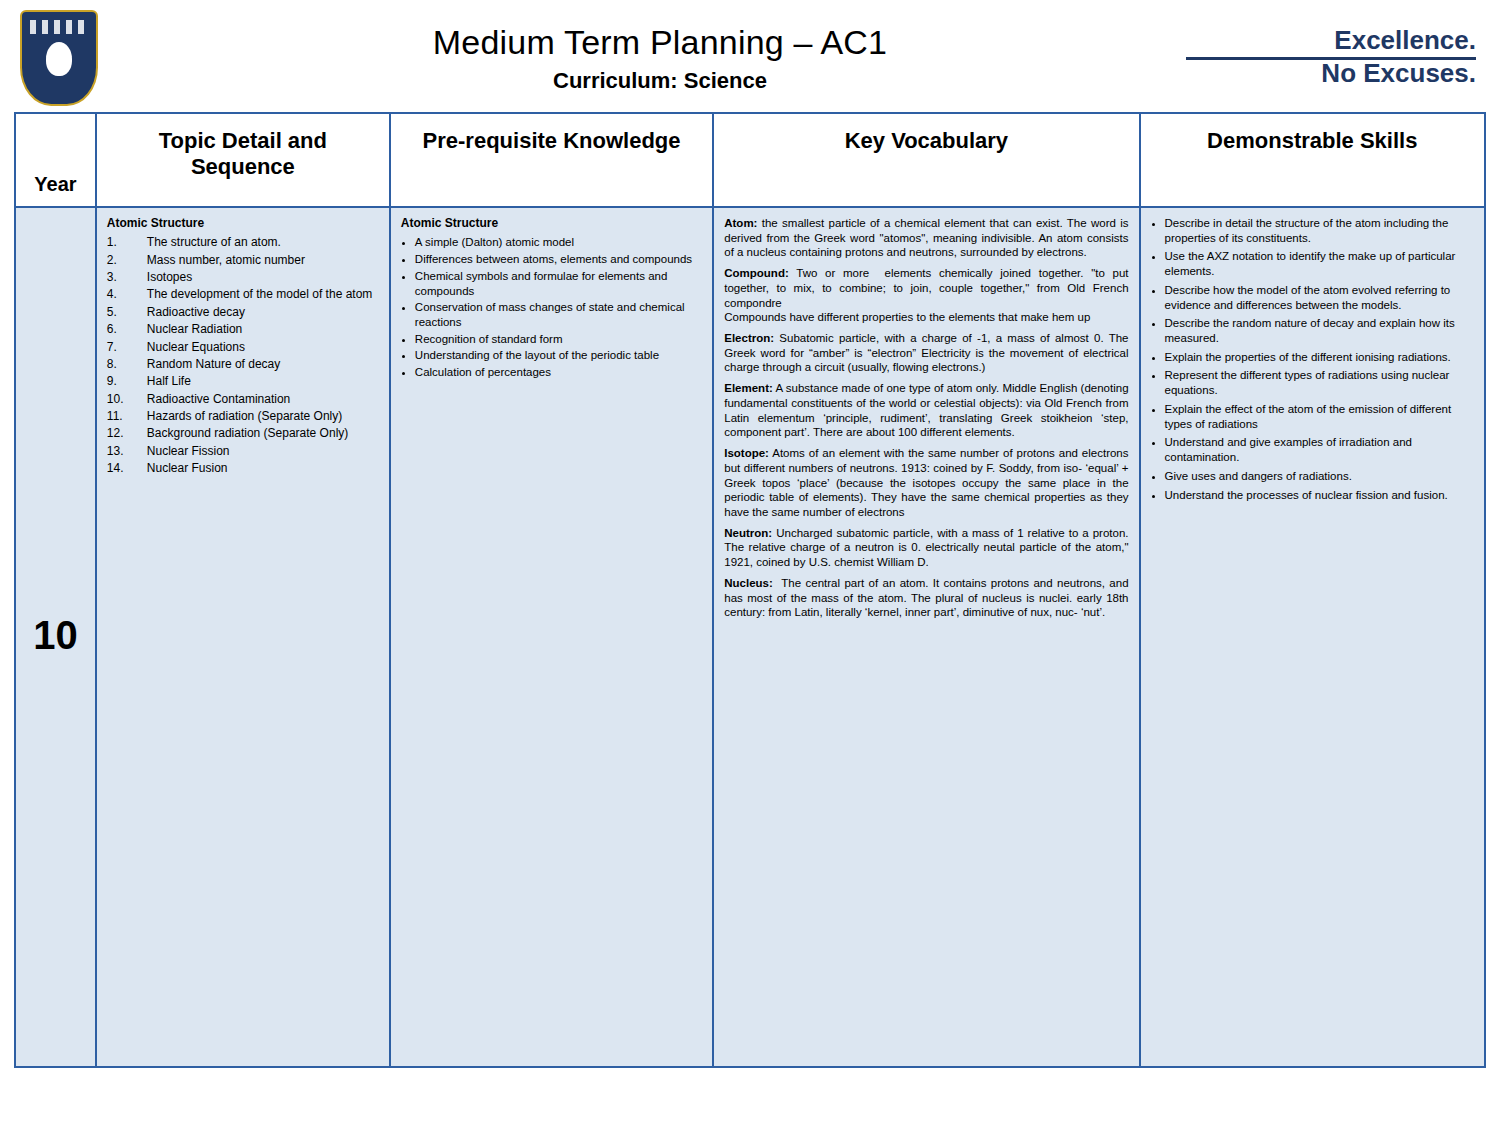Medium Term Planning – AC1
Curriculum: Science
Excellence. No Excuses.
| Year | Topic Detail and Sequence | Pre-requisite Knowledge | Key Vocabulary | Demonstrable Skills |
| --- | --- | --- | --- | --- |
| 10 | Atomic Structure The structure of an atom. Mass number, atomic number Isotopes The development of the model of the atom Radioactive decay Nuclear Radiation Nuclear Equations Random Nature of decay Half Life Radioactive Contamination Hazards of radiation (Separate Only) Background radiation (Separate Only) Nuclear Fission Nuclear Fusion | Atomic Structure A simple (Dalton) atomic model Differences between atoms, elements and compounds Chemical symbols and formulae for elements and compounds Conservation of mass changes of state and chemical reactions Recognition of standard form Understanding of the layout of the periodic table Calculation of percentages | Atom: the smallest particle of a chemical element that can exist. The word is derived from the Greek word "atomos", meaning indivisible. An atom consists of a nucleus containing protons and neutrons, surrounded by electrons. Compound: Two or more elements chemically joined together. "to put together, to mix, to combine; to join, couple together," from Old French compondre Compounds have different properties to the elements that make hem up Electron: Subatomic particle, with a charge of -1, a mass of almost 0. The Greek word for “amber” is “electron” Electricity is the movement of electrical charge through a circuit (usually, flowing electrons.) Element: A substance made of one type of atom only. Middle English (denoting fundamental constituents of the world or celestial objects): via Old French from Latin elementum ‘principle, rudiment’, translating Greek stoikheion ‘step, component part’. There are about 100 different elements. Isotope: Atoms of an element with the same number of protons and electrons but different numbers of neutrons. 1913: coined by F. Soddy, from iso- ‘equal’ + Greek topos ‘place’ (because the isotopes occupy the same place in the periodic table of elements). They have the same chemical properties as they have the same number of electrons Neutron: Uncharged subatomic particle, with a mass of 1 relative to a proton. The relative charge of a neutron is 0. electrically neutal particle of the atom," 1921, coined by U.S. chemist William D. Nucleus: The central part of an atom. It contains protons and neutrons, and has most of the mass of the atom. The plural of nucleus is nuclei. early 18th century: from Latin, literally ‘kernel, inner part’, diminutive of nux, nuc- ‘nut’. | Describe in detail the structure of the atom including the properties of its constituents. Use the AXZ notation to identify the make up of particular elements. Describe how the model of the atom evolved referring to evidence and differences between the models. Describe the random nature of decay and explain how its measured. Explain the properties of the different ionising radiations. Represent the different types of radiations using nuclear equations. Explain the effect of the atom of the emission of different types of radiations Understand and give examples of irradiation and contamination. Give uses and dangers of radiations. Understand the processes of nuclear fission and fusion. |